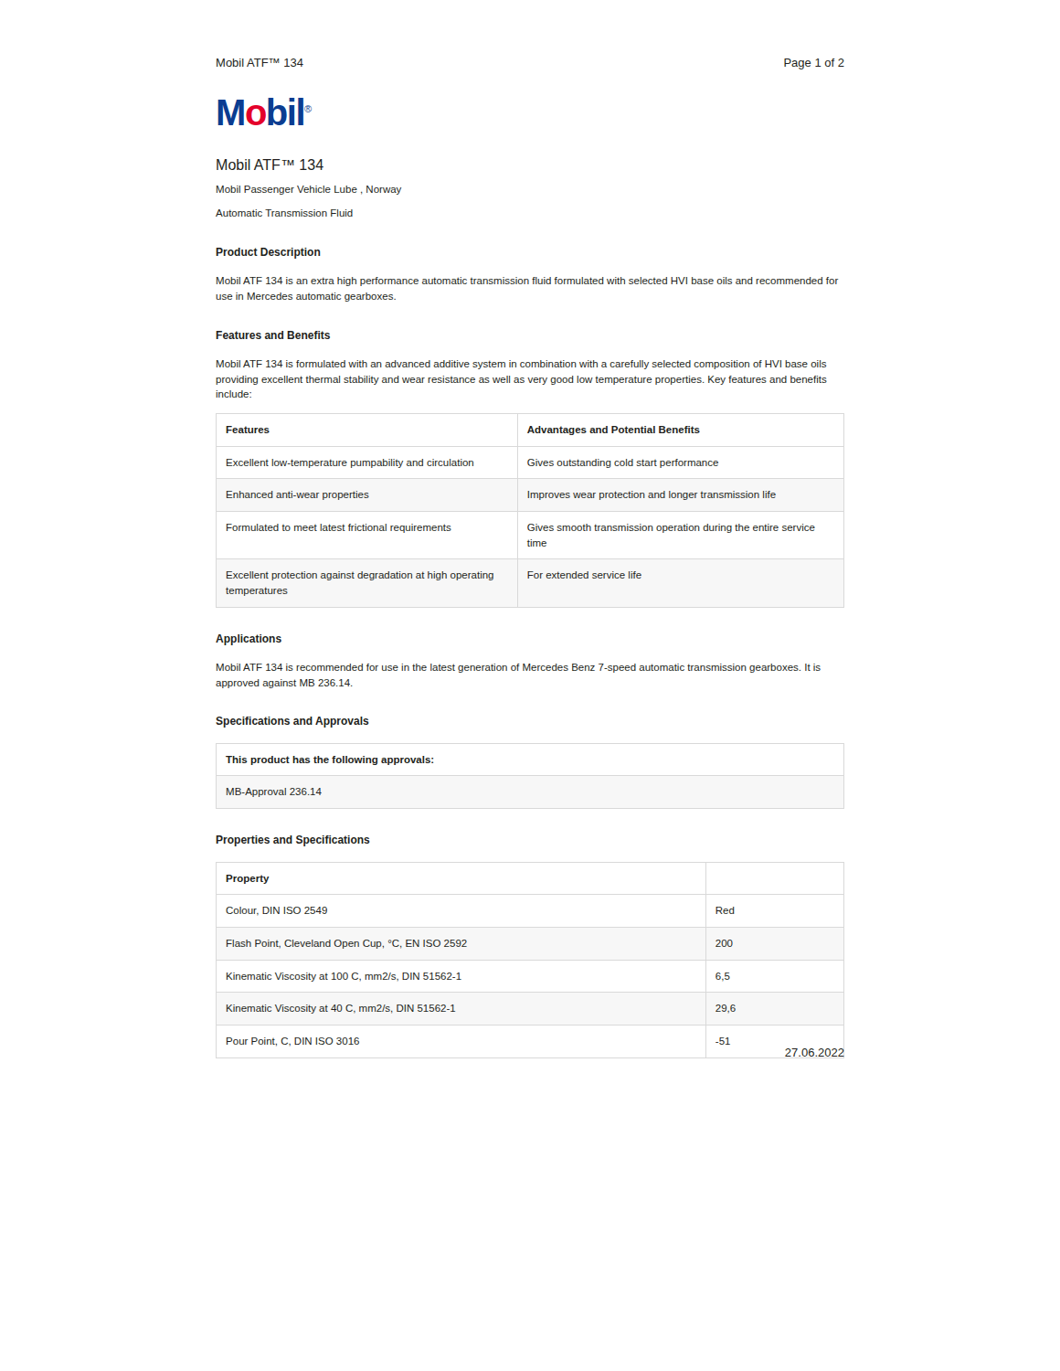Mobil ATF™ 134 Page 1 of 2
Mobil®
Mobil ATF™ 134
Mobil Passenger Vehicle Lube , Norway Automatic Transmission Fluid
Product Description
Mobil ATF 134 is an extra high performance automatic transmission fluid formulated with selected HVI base oils and recommended for use in Mercedes automatic gearboxes.
Features and Benefits
Mobil ATF 134 is formulated with an advanced additive system in combination with a carefully selected composition of HVI base oils providing excellent thermal stability and wear resistance as well as very good low temperature properties. Key features and benefits include:
| Features | Advantages and Potential Benefits |
| --- | --- |
| Excellent low-temperature pumpability and circulation | Gives outstanding cold start performance |
| Enhanced anti-wear properties | Improves wear protection and longer transmission life |
| Formulated to meet latest frictional requirements | Gives smooth transmission operation during the entire service time |
| Excellent protection against degradation at high operating temperatures | For extended service life |
Applications
Mobil ATF 134 is recommended for use in the latest generation of Mercedes Benz 7-speed automatic transmission gearboxes. It is approved against MB 236.14.
Specifications and Approvals
| This product has the following approvals: |
| --- |
| MB-Approval 236.14 |
Properties and Specifications
| Property | |
| --- | --- |
| Colour, DIN ISO 2549 | Red |
| Flash Point, Cleveland Open Cup, °C, EN ISO 2592 | 200 |
| Kinematic Viscosity at 100 C, mm2/s, DIN 51562-1 | 6,5 |
| Kinematic Viscosity at 40 C, mm2/s, DIN 51562-1 | 29,6 |
| Pour Point, C, DIN ISO 3016 | -51 |
27.06.2022